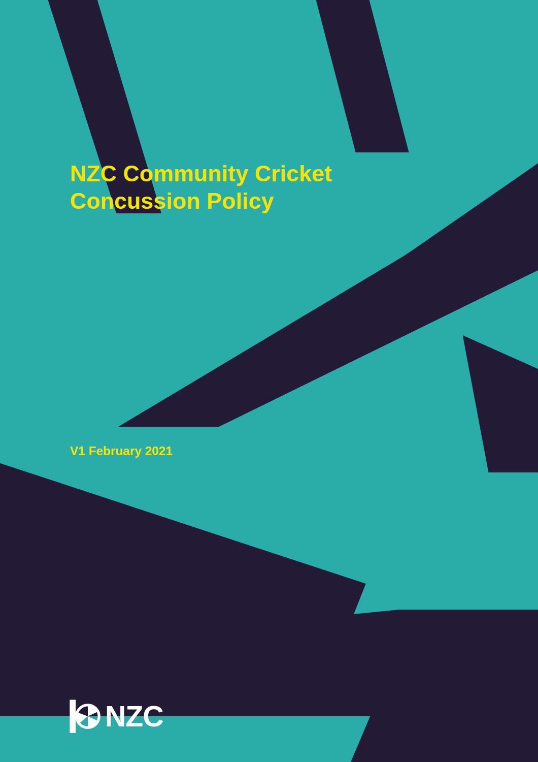NZC Community Cricket Concussion Policy
V1 February 2021
NZC